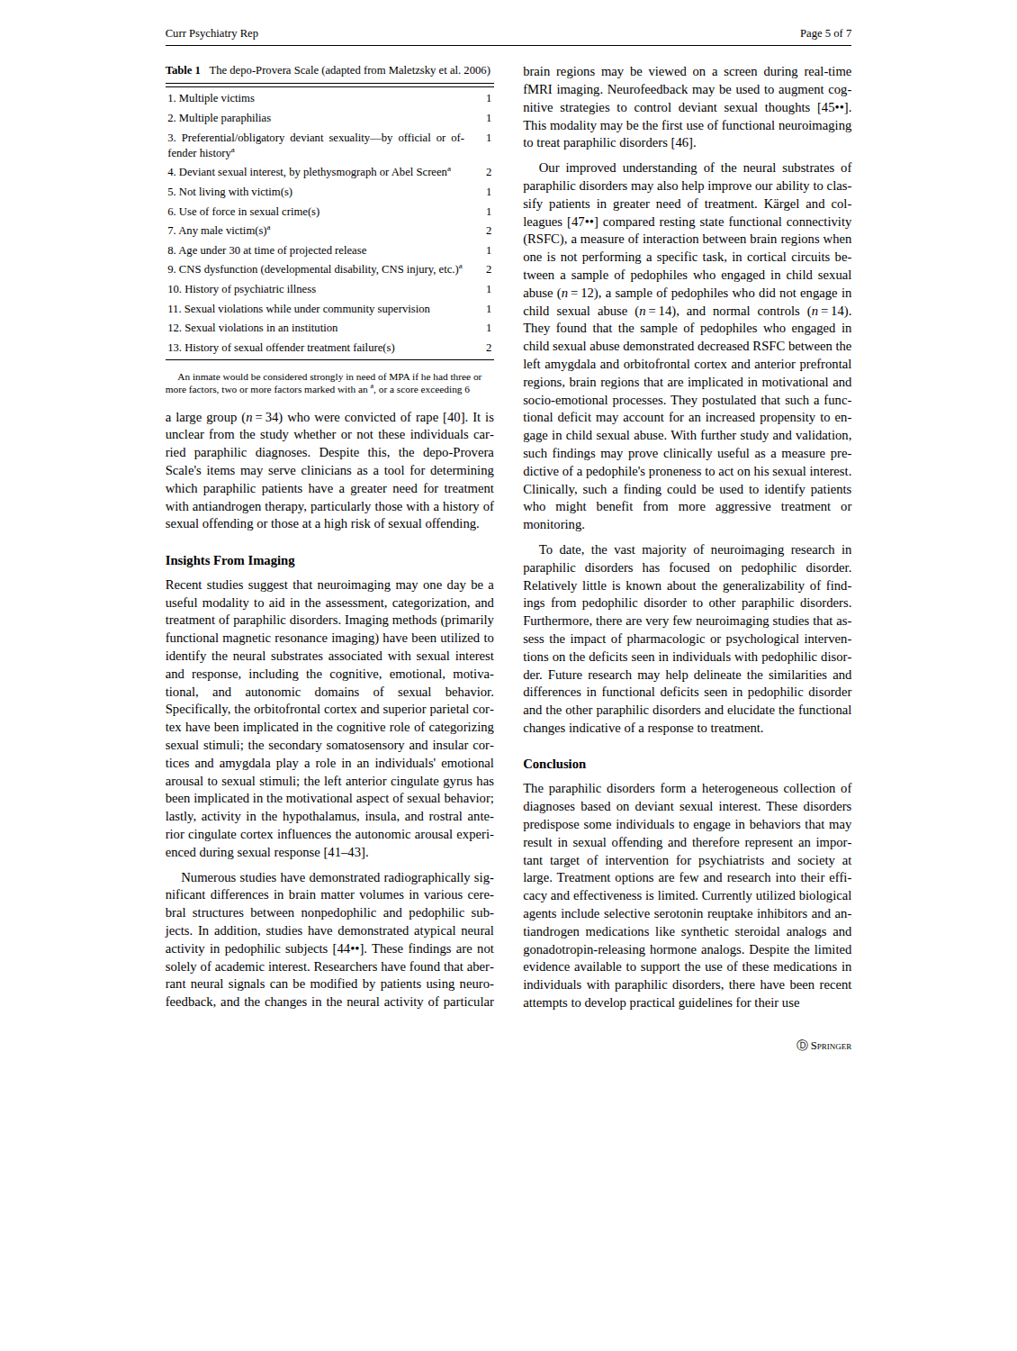Curr Psychiatry Rep Page 5 of 7
Table 1 The depo-Provera Scale (adapted from Maletzsky et al. 2006)
| 1. Multiple victims | 1 |
| 2. Multiple paraphilias | 1 |
| 3. Preferential/obligatory deviant sexuality—by official or offender history a | 1 |
| 4. Deviant sexual interest, by plethysmograph or Abel Screen a | 2 |
| 5. Not living with victim(s) | 1 |
| 6. Use of force in sexual crime(s) | 1 |
| 7. Any male victim(s) a | 2 |
| 8. Age under 30 at time of projected release | 1 |
| 9. CNS dysfunction (developmental disability, CNS injury, etc.) a | 2 |
| 10. History of psychiatric illness | 1 |
| 11. Sexual violations while under community supervision | 1 |
| 12. Sexual violations in an institution | 1 |
| 13. History of sexual offender treatment failure(s) | 2 |
An inmate would be considered strongly in need of MPA if he had three or more factors, two or more factors marked with an a, or a score exceeding 6
a large group (n = 34) who were convicted of rape [40]. It is unclear from the study whether or not these individuals carried paraphilic diagnoses. Despite this, the depo-Provera Scale's items may serve clinicians as a tool for determining which paraphilic patients have a greater need for treatment with antiandrogen therapy, particularly those with a history of sexual offending or those at a high risk of sexual offending.
Insights From Imaging
Recent studies suggest that neuroimaging may one day be a useful modality to aid in the assessment, categorization, and treatment of paraphilic disorders. Imaging methods (primarily functional magnetic resonance imaging) have been utilized to identify the neural substrates associated with sexual interest and response, including the cognitive, emotional, motivational, and autonomic domains of sexual behavior. Specifically, the orbitofrontal cortex and superior parietal cortex have been implicated in the cognitive role of categorizing sexual stimuli; the secondary somatosensory and insular cortices and amygdala play a role in an individuals' emotional arousal to sexual stimuli; the left anterior cingulate gyrus has been implicated in the motivational aspect of sexual behavior; lastly, activity in the hypothalamus, insula, and rostral anterior cingulate cortex influences the autonomic arousal experienced during sexual response [41–43].
Numerous studies have demonstrated radiographically significant differences in brain matter volumes in various cerebral structures between nonpedophilic and pedophilic subjects. In addition, studies have demonstrated atypical neural activity in pedophilic subjects [44••]. These findings are not solely of academic interest. Researchers have found that aberrant neural signals can be modified by patients using neurofeedback, and the changes in the neural activity of particular brain regions may be viewed on a screen during real-time fMRI imaging. Neurofeedback may be used to augment cognitive strategies to control deviant sexual thoughts [45••]. This modality may be the first use of functional neuroimaging to treat paraphilic disorders [46].
Our improved understanding of the neural substrates of paraphilic disorders may also help improve our ability to classify patients in greater need of treatment. Kärgel and colleagues [47••] compared resting state functional connectivity (RSFC), a measure of interaction between brain regions when one is not performing a specific task, in cortical circuits between a sample of pedophiles who engaged in child sexual abuse (n = 12), a sample of pedophiles who did not engage in child sexual abuse (n = 14), and normal controls (n = 14). They found that the sample of pedophiles who engaged in child sexual abuse demonstrated decreased RSFC between the left amygdala and orbitofrontal cortex and anterior prefrontal regions, brain regions that are implicated in motivational and socio-emotional processes. They postulated that such a functional deficit may account for an increased propensity to engage in child sexual abuse. With further study and validation, such findings may prove clinically useful as a measure predictive of a pedophile's proneness to act on his sexual interest. Clinically, such a finding could be used to identify patients who might benefit from more aggressive treatment or monitoring.
To date, the vast majority of neuroimaging research in paraphilic disorders has focused on pedophilic disorder. Relatively little is known about the generalizability of findings from pedophilic disorder to other paraphilic disorders. Furthermore, there are very few neuroimaging studies that assess the impact of pharmacologic or psychological interventions on the deficits seen in individuals with pedophilic disorder. Future research may help delineate the similarities and differences in functional deficits seen in pedophilic disorder and the other paraphilic disorders and elucidate the functional changes indicative of a response to treatment.
Conclusion
The paraphilic disorders form a heterogeneous collection of diagnoses based on deviant sexual interest. These disorders predispose some individuals to engage in behaviors that may result in sexual offending and therefore represent an important target of intervention for psychiatrists and society at large. Treatment options are few and research into their efficacy and effectiveness is limited. Currently utilized biological agents include selective serotonin reuptake inhibitors and antiandrogen medications like synthetic steroidal analogs and gonadotropin-releasing hormone analogs. Despite the limited evidence available to support the use of these medications in individuals with paraphilic disorders, there have been recent attempts to develop practical guidelines for their use
Ⓓ Springer